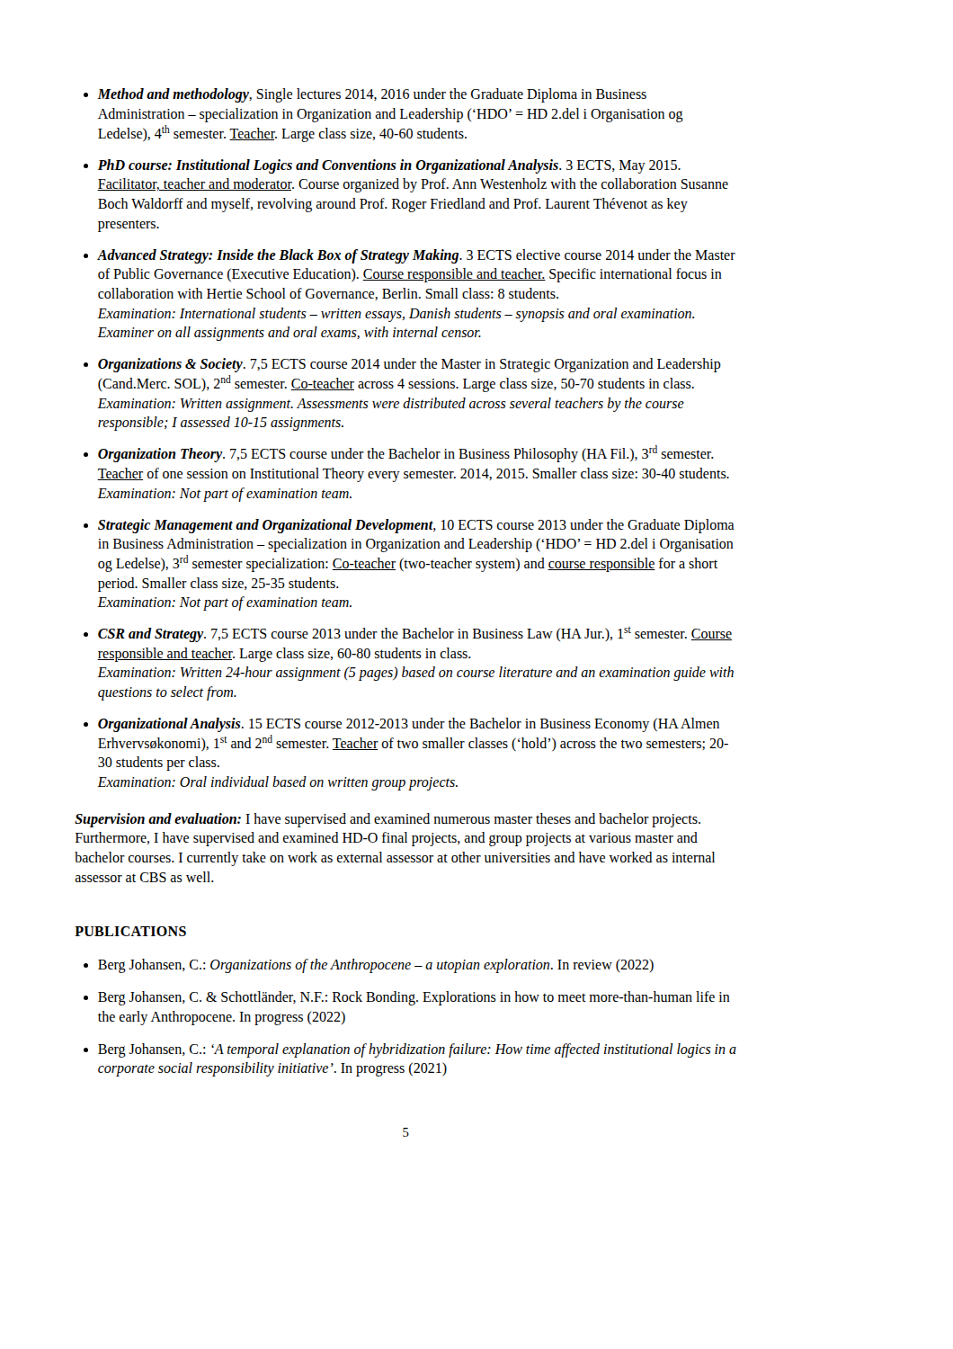Method and methodology, Single lectures 2014, 2016 under the Graduate Diploma in Business Administration – specialization in Organization and Leadership (‘HDO’ = HD 2.del i Organisation og Ledelse), 4th semester. Teacher. Large class size, 40-60 students.
PhD course: Institutional Logics and Conventions in Organizational Analysis. 3 ECTS, May 2015. Facilitator, teacher and moderator. Course organized by Prof. Ann Westenholz with the collaboration Susanne Boch Waldorff and myself, revolving around Prof. Roger Friedland and Prof. Laurent Thévenot as key presenters.
Advanced Strategy: Inside the Black Box of Strategy Making. 3 ECTS elective course 2014 under the Master of Public Governance (Executive Education). Course responsible and teacher. Specific international focus in collaboration with Hertie School of Governance, Berlin. Small class: 8 students.
Examination: International students – written essays, Danish students – synopsis and oral examination. Examiner on all assignments and oral exams, with internal censor.
Organizations & Society. 7,5 ECTS course 2014 under the Master in Strategic Organization and Leadership (Cand.Merc. SOL), 2nd semester. Co-teacher across 4 sessions. Large class size, 50-70 students in class.
Examination: Written assignment. Assessments were distributed across several teachers by the course responsible; I assessed 10-15 assignments.
Organization Theory. 7,5 ECTS course under the Bachelor in Business Philosophy (HA Fil.), 3rd semester. Teacher of one session on Institutional Theory every semester. 2014, 2015. Smaller class size: 30-40 students.
Examination: Not part of examination team.
Strategic Management and Organizational Development, 10 ECTS course 2013 under the Graduate Diploma in Business Administration – specialization in Organization and Leadership (‘HDO’ = HD 2.del i Organisation og Ledelse), 3rd semester specialization: Co-teacher (two-teacher system) and course responsible for a short period. Smaller class size, 25-35 students.
Examination: Not part of examination team.
CSR and Strategy. 7,5 ECTS course 2013 under the Bachelor in Business Law (HA Jur.), 1st semester. Course responsible and teacher. Large class size, 60-80 students in class.
Examination: Written 24-hour assignment (5 pages) based on course literature and an examination guide with questions to select from.
Organizational Analysis. 15 ECTS course 2012-2013 under the Bachelor in Business Economy (HA Almen Erhvervsøkonomi), 1st and 2nd semester. Teacher of two smaller classes (‘hold’) across the two semesters; 20-30 students per class.
Examination: Oral individual based on written group projects.
Supervision and evaluation: I have supervised and examined numerous master theses and bachelor projects. Furthermore, I have supervised and examined HD-O final projects, and group projects at various master and bachelor courses. I currently take on work as external assessor at other universities and have worked as internal assessor at CBS as well.
PUBLICATIONS
Berg Johansen, C.: Organizations of the Anthropocene – a utopian exploration. In review (2022)
Berg Johansen, C. & Schottländer, N.F.: Rock Bonding. Explorations in how to meet more-than-human life in the early Anthropocene. In progress (2022)
Berg Johansen, C.: ‘A temporal explanation of hybridization failure: How time affected institutional logics in a corporate social responsibility initiative’. In progress (2021)
5